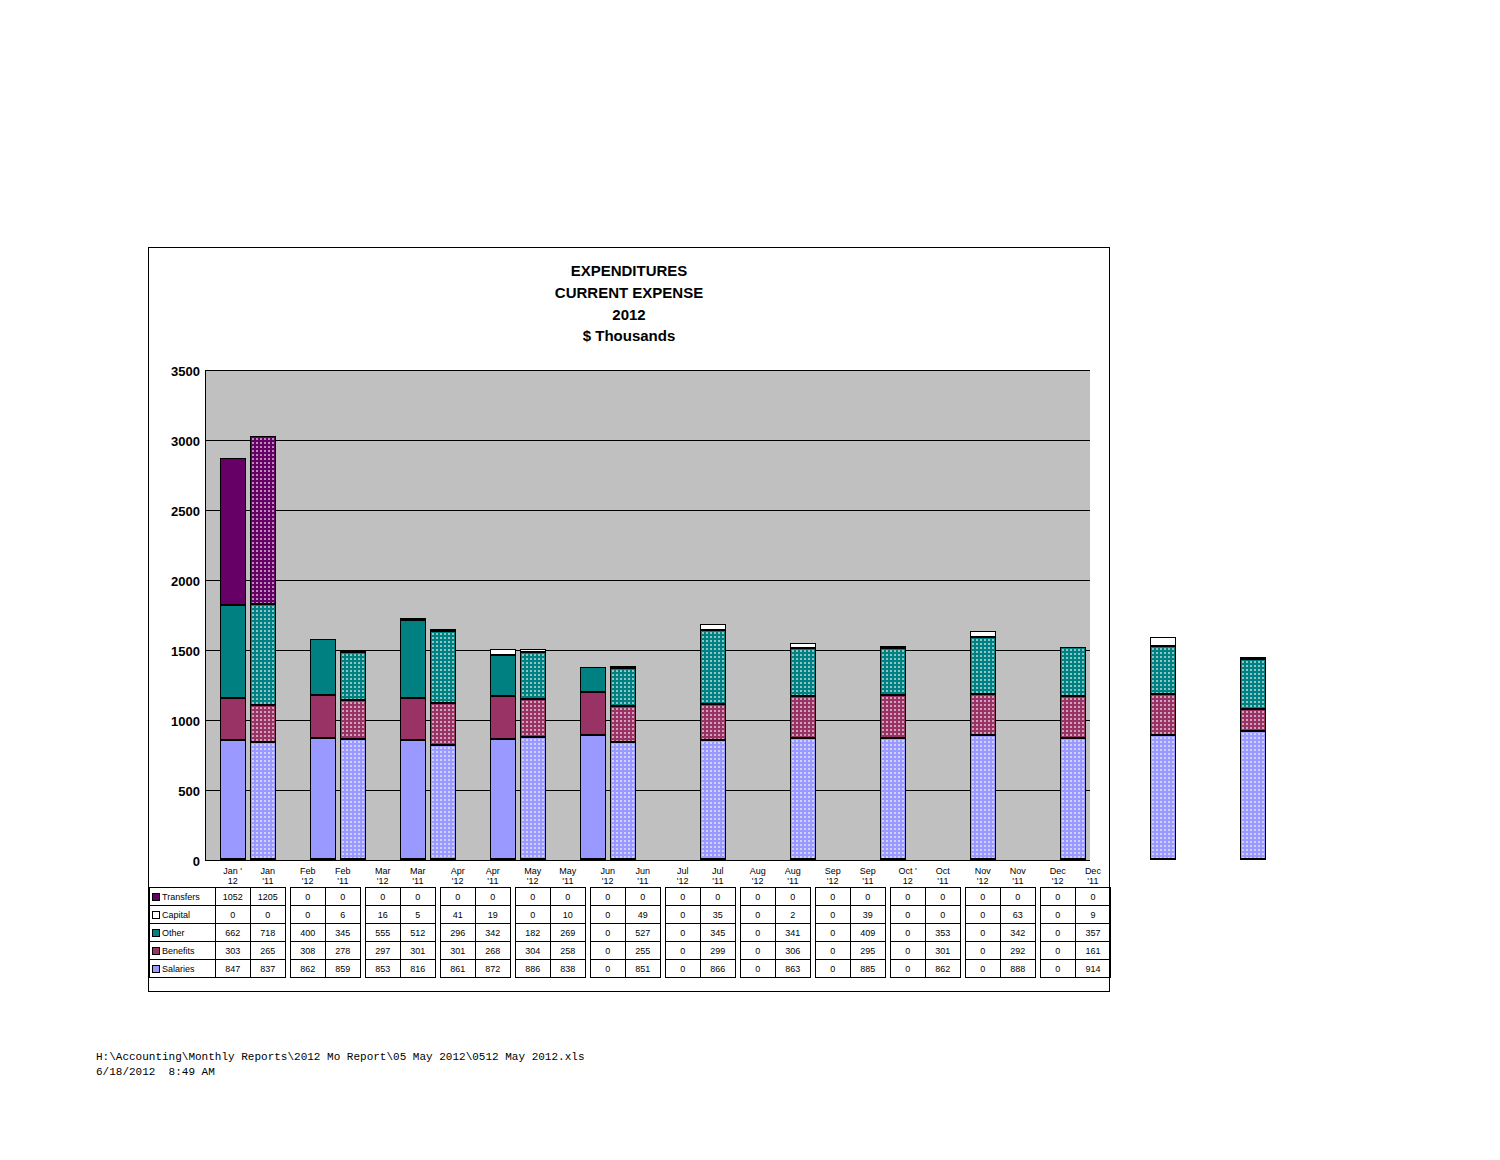EXPENDITURES
CURRENT EXPENSE
2012
$ Thousands
3500
3000
2500
2000
1500
1000
500
0
| | Jan ' 12 | Jan '11 | | Feb '12 | Feb '11 | | Mar '12 | Mar '11 | | Apr '12 | Apr '11 | | May '12 | May '11 | | Jun '12 | Jun '11 | | Jul '12 | Jul '11 | | Aug '12 | Aug '11 | | Sep '12 | Sep '11 | | Oct ' 12 | Oct '11 | | Nov '12 | Nov '11 | | Dec '12 | Dec '11 |
| Transfers | 1052 | 1205 | | 0 | 0 | | 0 | 0 | | 0 | 0 | | 0 | 0 | | 0 | 0 | | 0 | 0 | | 0 | 0 | | 0 | 0 | | 0 | 0 | | 0 | 0 | | 0 | 0 |
| Capital | 0 | 0 | | 0 | 6 | | 16 | 5 | | 41 | 19 | | 0 | 10 | | 0 | 49 | | 0 | 35 | | 0 | 2 | | 0 | 39 | | 0 | 0 | | 0 | 63 | | 0 | 9 |
| Other | 662 | 718 | | 400 | 345 | | 555 | 512 | | 296 | 342 | | 182 | 269 | | 0 | 527 | | 0 | 345 | | 0 | 341 | | 0 | 409 | | 0 | 353 | | 0 | 342 | | 0 | 357 |
| Benefits | 303 | 265 | | 308 | 278 | | 297 | 301 | | 301 | 268 | | 304 | 258 | | 0 | 255 | | 0 | 299 | | 0 | 306 | | 0 | 295 | | 0 | 301 | | 0 | 292 | | 0 | 161 |
| Salaries | 847 | 837 | | 862 | 859 | | 853 | 816 | | 861 | 872 | | 886 | 838 | | 0 | 851 | | 0 | 866 | | 0 | 863 | | 0 | 885 | | 0 | 862 | | 0 | 888 | | 0 | 914 |
H:\Accounting\Monthly Reports\2012 Mo Report\05 May 2012\0512 May 2012.xls 6/18/2012 8:49 AM